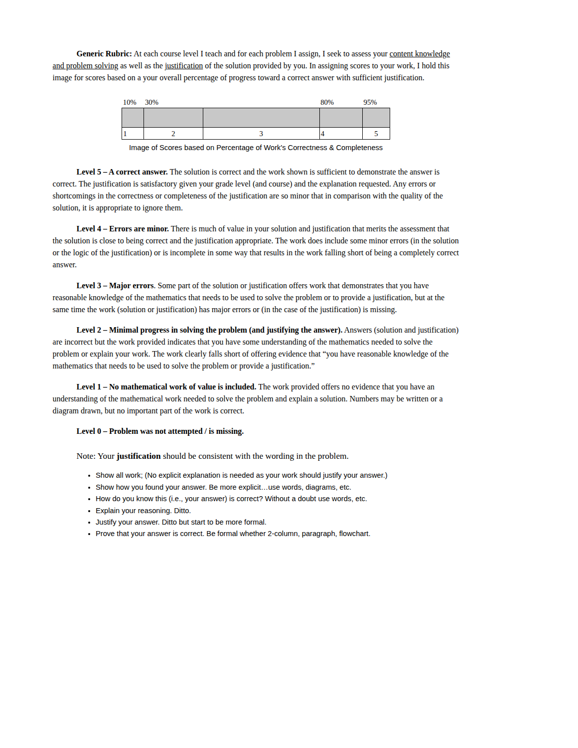Generic Rubric: At each course level I teach and for each problem I assign, I seek to assess your content knowledge and problem solving as well as the justification of the solution provided by you. In assigning scores to your work, I hold this image for scores based on a your overall percentage of progress toward a correct answer with sufficient justification.
| 10% | 30% | | 80% | 95% |
| 1 | 2 | 3 | 4 | 5 |
Image of Scores based on Percentage of Work's Correctness & Completeness
Level 5 – A correct answer. The solution is correct and the work shown is sufficient to demonstrate the answer is correct. The justification is satisfactory given your grade level (and course) and the explanation requested. Any errors or shortcomings in the correctness or completeness of the justification are so minor that in comparison with the quality of the solution, it is appropriate to ignore them.
Level 4 – Errors are minor. There is much of value in your solution and justification that merits the assessment that the solution is close to being correct and the justification appropriate. The work does include some minor errors (in the solution or the logic of the justification) or is incomplete in some way that results in the work falling short of being a completely correct answer.
Level 3 – Major errors. Some part of the solution or justification offers work that demonstrates that you have reasonable knowledge of the mathematics that needs to be used to solve the problem or to provide a justification, but at the same time the work (solution or justification) has major errors or (in the case of the justification) is missing.
Level 2 – Minimal progress in solving the problem (and justifying the answer). Answers (solution and justification) are incorrect but the work provided indicates that you have some understanding of the mathematics needed to solve the problem or explain your work. The work clearly falls short of offering evidence that “you have reasonable knowledge of the mathematics that needs to be used to solve the problem or provide a justification.”
Level 1 – No mathematical work of value is included. The work provided offers no evidence that you have an understanding of the mathematical work needed to solve the problem and explain a solution. Numbers may be written or a diagram drawn, but no important part of the work is correct.
Level 0 – Problem was not attempted / is missing.
Note: Your justification should be consistent with the wording in the problem.
Show all work; (No explicit explanation is needed as your work should justify your answer.)
Show how you found your answer. Be more explicit…use words, diagrams, etc.
How do you know this (i.e., your answer) is correct? Without a doubt use words, etc.
Explain your reasoning. Ditto.
Justify your answer. Ditto but start to be more formal.
Prove that your answer is correct. Be formal whether 2-column, paragraph, flowchart.